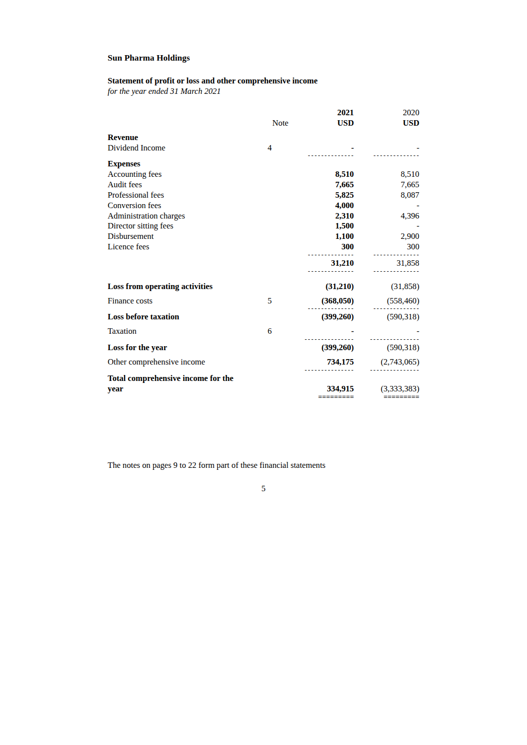Sun Pharma Holdings
Statement of profit or loss and other comprehensive income
for the year ended 31 March 2021
| | | 2021 | 2020 |
| --- | --- | --- | --- |
| | Note | USD | USD |
| Revenue | | | |
| Dividend Income | 4 | - | - |
| | | -------------- | -------------- |
| Expenses | | | |
| Accounting fees | | 8,510 | 8,510 |
| Audit fees | | 7,665 | 7,665 |
| Professional fees | | 5,825 | 8,087 |
| Conversion fees | | 4,000 | - |
| Administration charges | | 2,310 | 4,396 |
| Director sitting fees | | 1,500 | - |
| Disbursement | | 1,100 | 2,900 |
| Licence fees | | 300 | 300 |
| | | -------------- | -------------- |
| | | 31,210 | 31,858 |
| | | -------------- | -------------- |
| Loss from operating activities | | (31,210) | (31,858) |
| Finance costs | 5 | (368,050) | (558,460) |
| | | -------------- | -------------- |
| Loss before taxation | | (399,260) | (590,318) |
| Taxation | 6 | - | - |
| | | --------------- | --------------- |
| Loss for the year | | (399,260) | (590,318) |
| Other comprehensive income | | 734,175 | (2,743,065) |
| | | --------------- | --------------- |
| Total comprehensive income for the year | | 334,915 | (3,333,383) |
| | | ========= | ========= |
The notes on pages 9 to 22 form part of these financial statements
5